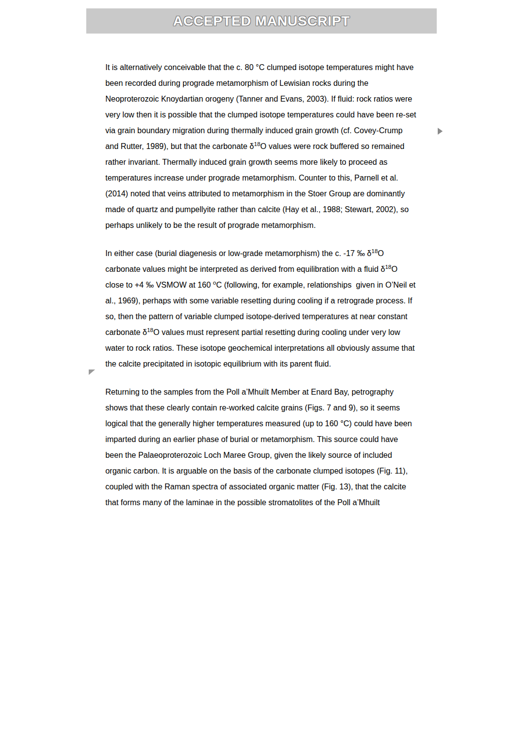ACCEPTED MANUSCRIPT
It is alternatively conceivable that the c. 80 °C clumped isotope temperatures might have been recorded during prograde metamorphism of Lewisian rocks during the Neoproterozoic Knoydartian orogeny (Tanner and Evans, 2003). If fluid: rock ratios were very low then it is possible that the clumped isotope temperatures could have been re-set via grain boundary migration during thermally induced grain growth (cf. Covey-Crump and Rutter, 1989), but that the carbonate δ18O values were rock buffered so remained rather invariant. Thermally induced grain growth seems more likely to proceed as temperatures increase under prograde metamorphism. Counter to this, Parnell et al. (2014) noted that veins attributed to metamorphism in the Stoer Group are dominantly made of quartz and pumpellyite rather than calcite (Hay et al., 1988; Stewart, 2002), so perhaps unlikely to be the result of prograde metamorphism.
In either case (burial diagenesis or low-grade metamorphism) the c. -17 ‰ δ18O carbonate values might be interpreted as derived from equilibration with a fluid δ18O close to +4 ‰ VSMOW at 160 oC (following, for example, relationships given in O’Neil et al., 1969), perhaps with some variable resetting during cooling if a retrograde process. If so, then the pattern of variable clumped isotope-derived temperatures at near constant carbonate δ18O values must represent partial resetting during cooling under very low water to rock ratios. These isotope geochemical interpretations all obviously assume that the calcite precipitated in isotopic equilibrium with its parent fluid.
Returning to the samples from the Poll a’Mhuilt Member at Enard Bay, petrography shows that these clearly contain re-worked calcite grains (Figs. 7 and 9), so it seems logical that the generally higher temperatures measured (up to 160 °C) could have been imparted during an earlier phase of burial or metamorphism. This source could have been the Palaeoproterozoic Loch Maree Group, given the likely source of included organic carbon. It is arguable on the basis of the carbonate clumped isotopes (Fig. 11), coupled with the Raman spectra of associated organic matter (Fig. 13), that the calcite that forms many of the laminae in the possible stromatolites of the Poll a’Mhuilt